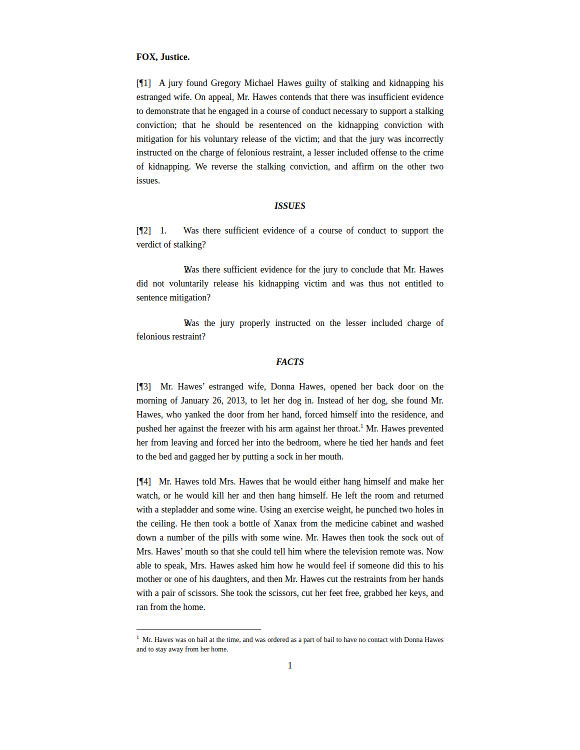FOX, Justice.
[¶1] A jury found Gregory Michael Hawes guilty of stalking and kidnapping his estranged wife. On appeal, Mr. Hawes contends that there was insufficient evidence to demonstrate that he engaged in a course of conduct necessary to support a stalking conviction; that he should be resentenced on the kidnapping conviction with mitigation for his voluntary release of the victim; and that the jury was incorrectly instructed on the charge of felonious restraint, a lesser included offense to the crime of kidnapping. We reverse the stalking conviction, and affirm on the other two issues.
ISSUES
[¶2] 1. Was there sufficient evidence of a course of conduct to support the verdict of stalking?
2. Was there sufficient evidence for the jury to conclude that Mr. Hawes did not voluntarily release his kidnapping victim and was thus not entitled to sentence mitigation?
3. Was the jury properly instructed on the lesser included charge of felonious restraint?
FACTS
[¶3] Mr. Hawes’ estranged wife, Donna Hawes, opened her back door on the morning of January 26, 2013, to let her dog in. Instead of her dog, she found Mr. Hawes, who yanked the door from her hand, forced himself into the residence, and pushed her against the freezer with his arm against her throat.1 Mr. Hawes prevented her from leaving and forced her into the bedroom, where he tied her hands and feet to the bed and gagged her by putting a sock in her mouth.
[¶4] Mr. Hawes told Mrs. Hawes that he would either hang himself and make her watch, or he would kill her and then hang himself. He left the room and returned with a stepladder and some wine. Using an exercise weight, he punched two holes in the ceiling. He then took a bottle of Xanax from the medicine cabinet and washed down a number of the pills with some wine. Mr. Hawes then took the sock out of Mrs. Hawes’ mouth so that she could tell him where the television remote was. Now able to speak, Mrs. Hawes asked him how he would feel if someone did this to his mother or one of his daughters, and then Mr. Hawes cut the restraints from her hands with a pair of scissors. She took the scissors, cut her feet free, grabbed her keys, and ran from the home.
1 Mr. Hawes was on bail at the time, and was ordered as a part of bail to have no contact with Donna Hawes and to stay away from her home.
1